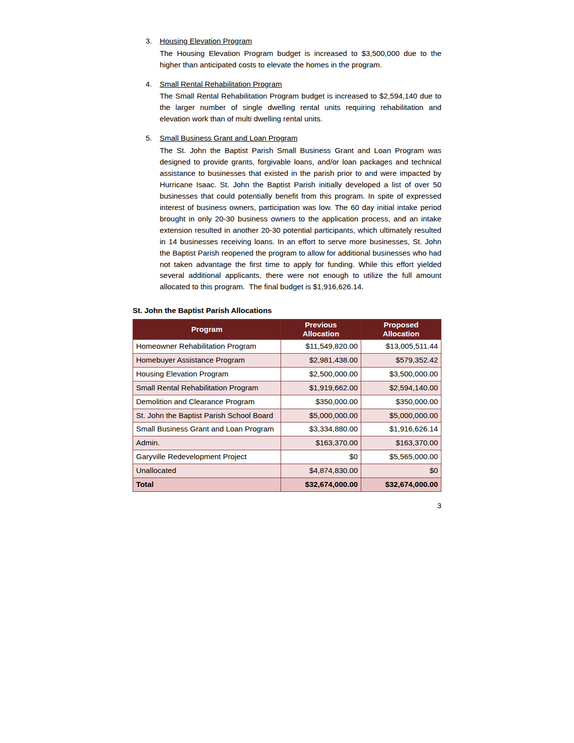Housing Elevation Program
The Housing Elevation Program budget is increased to $3,500,000 due to the higher than anticipated costs to elevate the homes in the program.
Small Rental Rehabilitation Program
The Small Rental Rehabilitation Program budget is increased to $2,594,140 due to the larger number of single dwelling rental units requiring rehabilitation and elevation work than of multi dwelling rental units.
Small Business Grant and Loan Program
The St. John the Baptist Parish Small Business Grant and Loan Program was designed to provide grants, forgivable loans, and/or loan packages and technical assistance to businesses that existed in the parish prior to and were impacted by Hurricane Isaac. St. John the Baptist Parish initially developed a list of over 50 businesses that could potentially benefit from this program. In spite of expressed interest of business owners, participation was low. The 60 day initial intake period brought in only 20-30 business owners to the application process, and an intake extension resulted in another 20-30 potential participants, which ultimately resulted in 14 businesses receiving loans. In an effort to serve more businesses, St. John the Baptist Parish reopened the program to allow for additional businesses who had not taken advantage the first time to apply for funding. While this effort yielded several additional applicants, there were not enough to utilize the full amount allocated to this program. The final budget is $1,916,626.14.
St. John the Baptist Parish Allocations
| Program | Previous Allocation | Proposed Allocation |
| --- | --- | --- |
| Homeowner Rehabilitation Program | $11,549,820.00 | $13,005,511.44 |
| Homebuyer Assistance Program | $2,981,438.00 | $579,352.42 |
| Housing Elevation Program | $2,500,000.00 | $3,500,000.00 |
| Small Rental Rehabilitation Program | $1,919,662.00 | $2,594,140.00 |
| Demolition and Clearance Program | $350,000.00 | $350,000.00 |
| St. John the Baptist Parish School Board | $5,000,000.00 | $5,000,000.00 |
| Small Business Grant and Loan Program | $3,334,880.00 | $1,916,626.14 |
| Admin. | $163,370.00 | $163,370.00 |
| Garyville Redevelopment Project | $0 | $5,565,000.00 |
| Unallocated | $4,874,830.00 | $0 |
| Total | $32,674,000.00 | $32,674,000.00 |
3